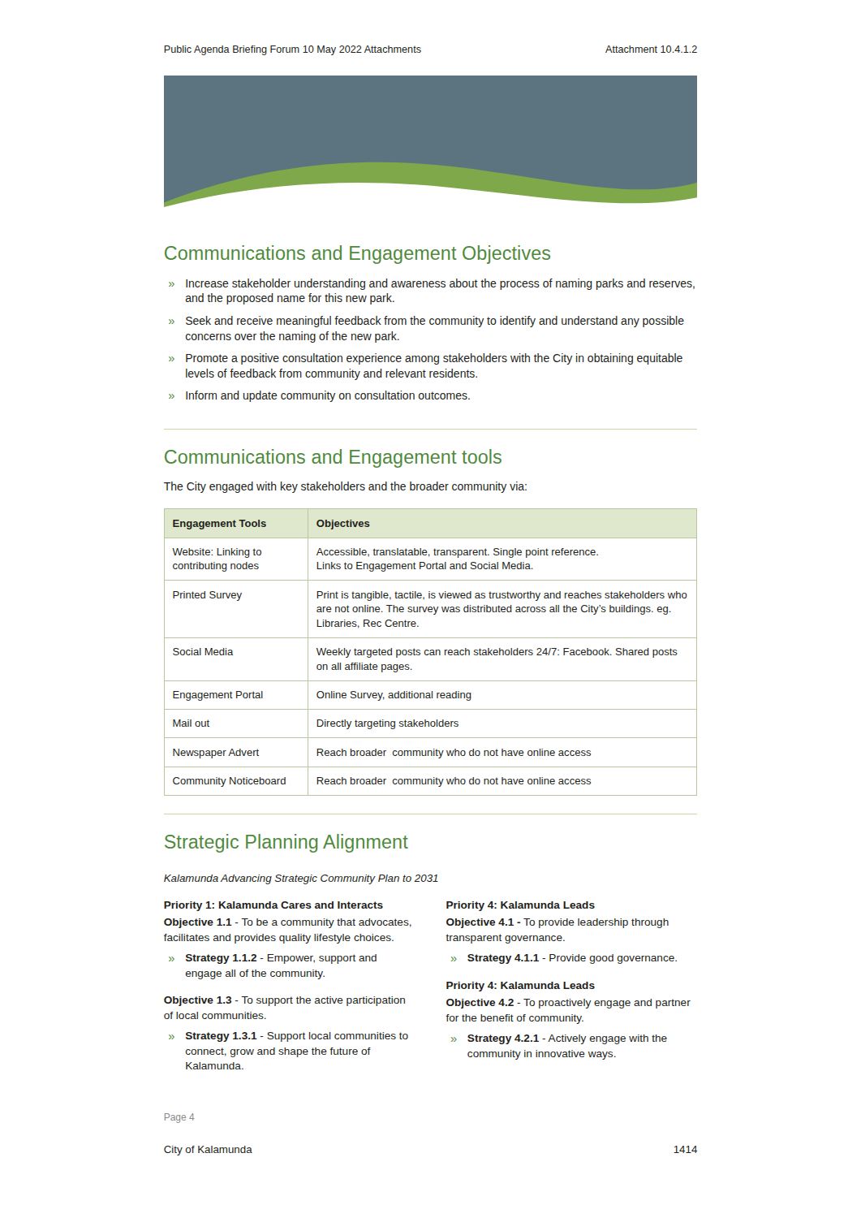Public Agenda Briefing Forum 10 May 2022 Attachments
Attachment 10.4.1.2
Communications and Engagement Objectives
Increase stakeholder understanding and awareness about the process of naming parks and reserves, and the proposed name for this new park.
Seek and receive meaningful feedback from the community to identify and understand any possible concerns over the naming of the new park.
Promote a positive consultation experience among stakeholders with the City in obtaining equitable levels of feedback from community and relevant residents.
Inform and update community on consultation outcomes.
Communications and Engagement tools
The City engaged with key stakeholders and the broader community via:
| Engagement Tools | Objectives |
| --- | --- |
| Website: Linking to contributing nodes | Accessible, translatable, transparent. Single point reference. Links to Engagement Portal and Social Media. |
| Printed Survey | Print is tangible, tactile, is viewed as trustworthy and reaches stakeholders who are not online. The survey was distributed across all the City’s buildings. eg. Libraries, Rec Centre. |
| Social Media | Weekly targeted posts can reach stakeholders 24/7: Facebook. Shared posts on all affiliate pages. |
| Engagement Portal | Online Survey, additional reading |
| Mail out | Directly targeting stakeholders |
| Newspaper Advert | Reach broader community who do not have online access |
| Community Noticeboard | Reach broader community who do not have online access |
Strategic Planning Alignment
Kalamunda Advancing Strategic Community Plan to 2031
Priority 1: Kalamunda Cares and Interacts
Objective 1.1 - To be a community that advocates, facilitates and provides quality lifestyle choices.
Strategy 1.1.2 - Empower, support and engage all of the community.
Objective 1.3 - To support the active participation of local communities.
Strategy 1.3.1 - Support local communities to connect, grow and shape the future of Kalamunda.
Priority 4: Kalamunda Leads
Objective 4.1 - To provide leadership through transparent governance.
Strategy 4.1.1 - Provide good governance.
Priority 4: Kalamunda Leads
Objective 4.2 - To proactively engage and partner for the benefit of community.
Strategy 4.2.1 - Actively engage with the community in innovative ways.
Page 4
City of Kalamunda
1414